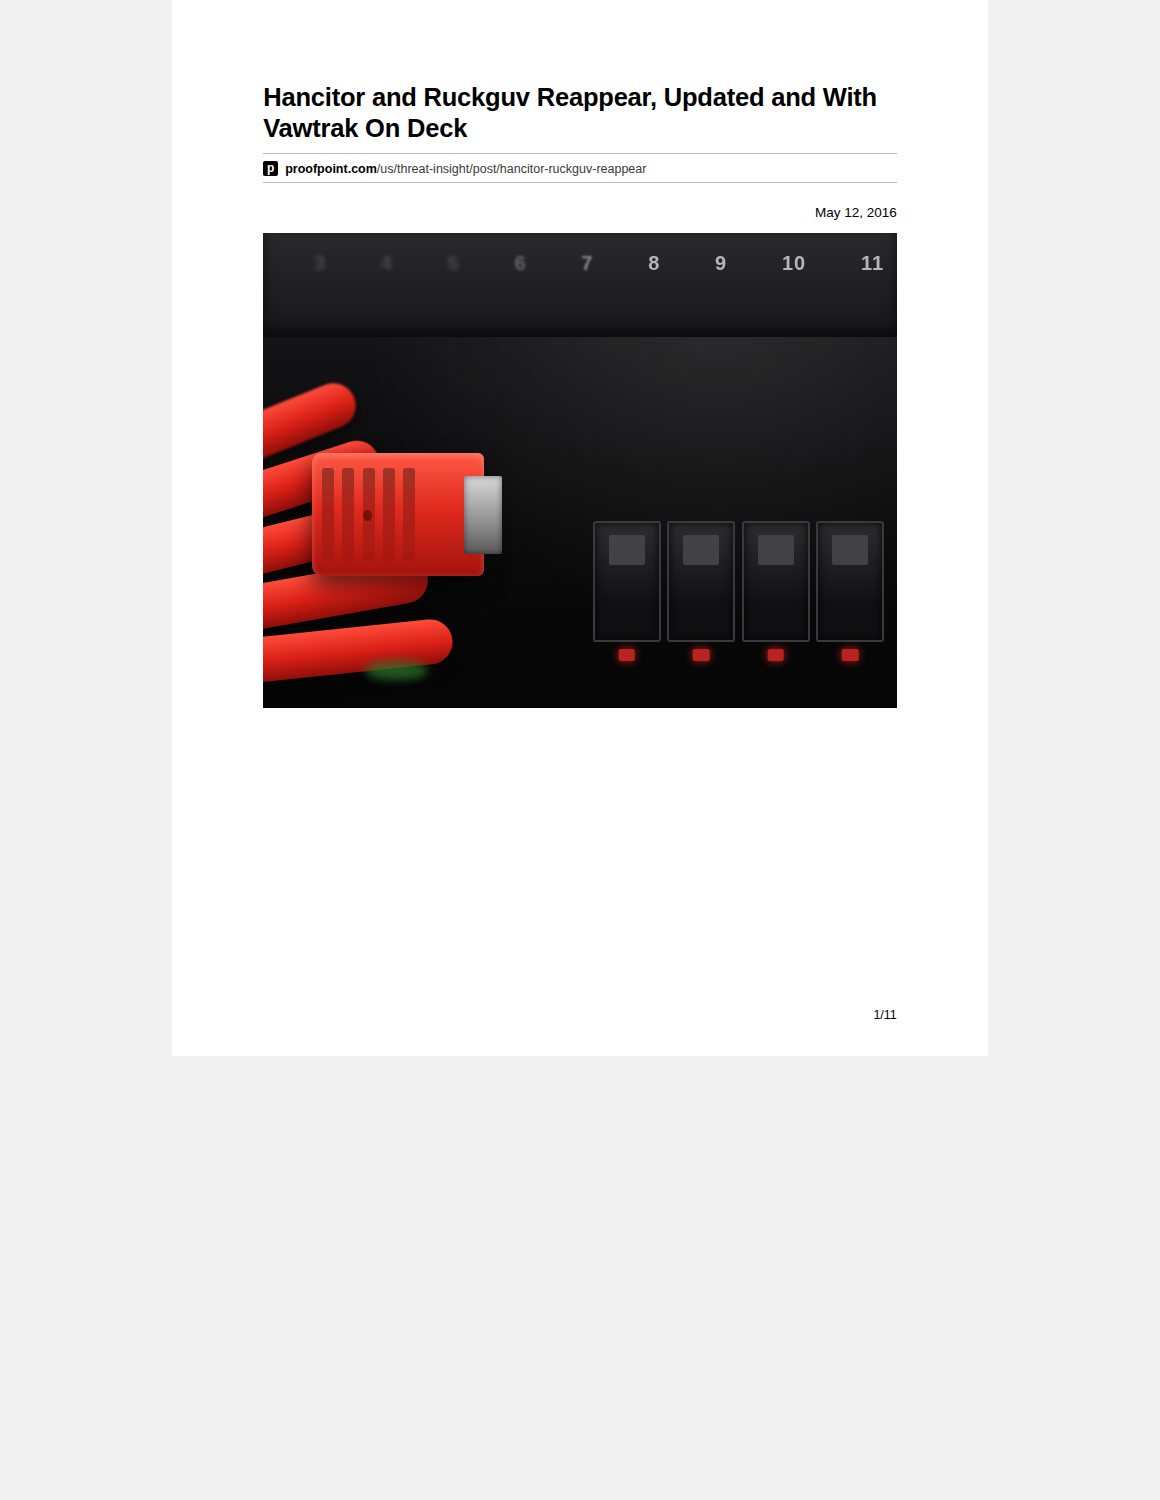Hancitor and Ruckguv Reappear, Updated and With Vawtrak On Deck
p proofpoint.com/us/threat-insight/post/hancitor-ruckguv-reappear
May 12, 2016
34567891011
1/11